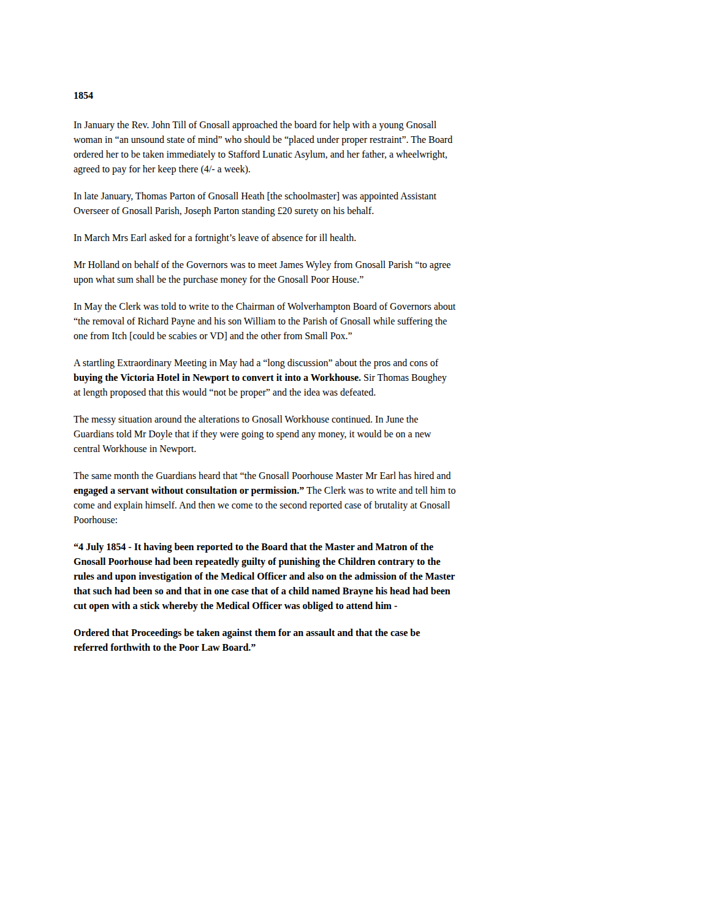1854
In January the Rev. John Till of Gnosall approached the board for help with a young Gnosall woman in “an unsound state of mind” who should be “placed under proper restraint”. The Board ordered her to be taken immediately to Stafford Lunatic Asylum, and her father, a wheelwright, agreed to pay for her keep there (4/- a week).
In late January, Thomas Parton of Gnosall Heath [the schoolmaster] was appointed Assistant Overseer of Gnosall Parish, Joseph Parton standing £20 surety on his behalf.
In March Mrs Earl asked for a fortnight’s leave of absence for ill health.
Mr Holland on behalf of the Governors was to meet James Wyley from Gnosall Parish “to agree upon what sum shall be the purchase money for the Gnosall Poor House.”
In May the Clerk was told to write to the Chairman of Wolverhampton Board of Governors about “the removal of Richard Payne and his son William to the Parish of Gnosall while suffering the one from Itch [could be scabies or VD] and the other from Small Pox.”
A startling Extraordinary Meeting in May had a “long discussion” about the pros and cons of buying the Victoria Hotel in Newport to convert it into a Workhouse. Sir Thomas Boughey at length proposed that this would “not be proper” and the idea was defeated.
The messy situation around the alterations to Gnosall Workhouse continued. In June the Guardians told Mr Doyle that if they were going to spend any money, it would be on a new central Workhouse in Newport.
The same month the Guardians heard that “the Gnosall Poorhouse Master Mr Earl has hired and engaged a servant without consultation or permission.” The Clerk was to write and tell him to come and explain himself. And then we come to the second reported case of brutality at Gnosall Poorhouse:
“4 July 1854 - It having been reported to the Board that the Master and Matron of the Gnosall Poorhouse had been repeatedly guilty of punishing the Children contrary to the rules and upon investigation of the Medical Officer and also on the admission of the Master that such had been so and that in one case that of a child named Brayne his head had been cut open with a stick whereby the Medical Officer was obliged to attend him -
Ordered that Proceedings be taken against them for an assault and that the case be referred forthwith to the Poor Law Board.”